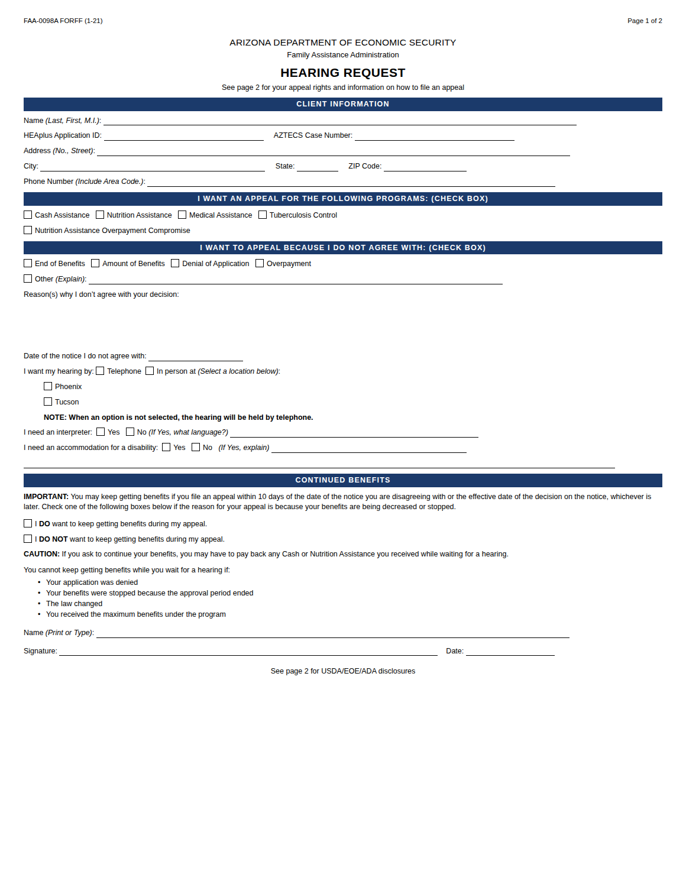FAA-0098A FORFF (1-21)
Page 1 of 2
ARIZONA DEPARTMENT OF ECONOMIC SECURITY
Family Assistance Administration
HEARING REQUEST
See page 2 for your appeal rights and information on how to file an appeal
CLIENT INFORMATION
Name (Last, First, M.I.):
HEAplus Application ID: AZTECS Case Number:
Address (No., Street):
City: State: ZIP Code:
Phone Number (Include Area Code.):
I WANT AN APPEAL FOR THE FOLLOWING PROGRAMS: (CHECK BOX)
Cash Assistance Nutrition Assistance Medical Assistance Tuberculosis Control
Nutrition Assistance Overpayment Compromise
I WANT TO APPEAL BECAUSE I DO NOT AGREE WITH: (CHECK BOX)
End of Benefits Amount of Benefits Denial of Application Overpayment
Other (Explain):
Reason(s) why I don’t agree with your decision:
Date of the notice I do not agree with:
I want my hearing by: Telephone In person at (Select a location below):
Phoenix
Tucson
NOTE: When an option is not selected, the hearing will be held by telephone.
I need an interpreter: Yes No (If Yes, what language?)
I need an accommodation for a disability: Yes No (If Yes, explain)
CONTINUED BENEFITS
IMPORTANT: You may keep getting benefits if you file an appeal within 10 days of the date of the notice you are disagreeing with or the effective date of the decision on the notice, whichever is later. Check one of the following boxes below if the reason for your appeal is because your benefits are being decreased or stopped.
I DO want to keep getting benefits during my appeal.
I DO NOT want to keep getting benefits during my appeal.
CAUTION: If you ask to continue your benefits, you may have to pay back any Cash or Nutrition Assistance you received while waiting for a hearing.
You cannot keep getting benefits while you wait for a hearing if:
Your application was denied
Your benefits were stopped because the approval period ended
The law changed
You received the maximum benefits under the program
Name (Print or Type):
Signature: Date:
See page 2 for USDA/EOE/ADA disclosures